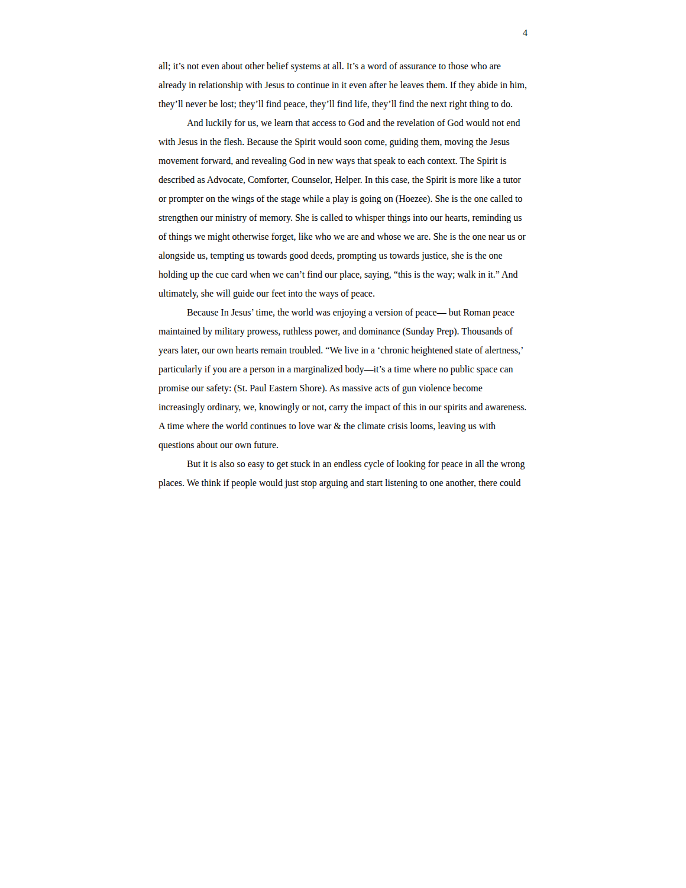4
all; it’s not even about other belief systems at all. It’s a word of assurance to those who are already in relationship with Jesus to continue in it even after he leaves them. If they abide in him, they’ll never be lost; they’ll find peace, they’ll find life, they’ll find the next right thing to do.
And luckily for us, we learn that access to God and the revelation of God would not end with Jesus in the flesh. Because the Spirit would soon come, guiding them, moving the Jesus movement forward, and revealing God in new ways that speak to each context. The Spirit is described as Advocate, Comforter, Counselor, Helper. In this case, the Spirit is more like a tutor or prompter on the wings of the stage while a play is going on (Hoezee). She is the one called to strengthen our ministry of memory. She is called to whisper things into our hearts, reminding us of things we might otherwise forget, like who we are and whose we are. She is the one near us or alongside us, tempting us towards good deeds, prompting us towards justice, she is the one holding up the cue card when we can’t find our place, saying, “this is the way; walk in it.” And ultimately, she will guide our feet into the ways of peace.
Because In Jesus’ time, the world was enjoying a version of peace— but Roman peace maintained by military prowess, ruthless power, and dominance (Sunday Prep). Thousands of years later, our own hearts remain troubled. “We live in a ‘chronic heightened state of alertness,’ particularly if you are a person in a marginalized body—it’s a time where no public space can promise our safety: (St. Paul Eastern Shore). As massive acts of gun violence become increasingly ordinary, we, knowingly or not, carry the impact of this in our spirits and awareness. A time where the world continues to love war & the climate crisis looms, leaving us with questions about our own future.
But it is also so easy to get stuck in an endless cycle of looking for peace in all the wrong places. We think if people would just stop arguing and start listening to one another, there could